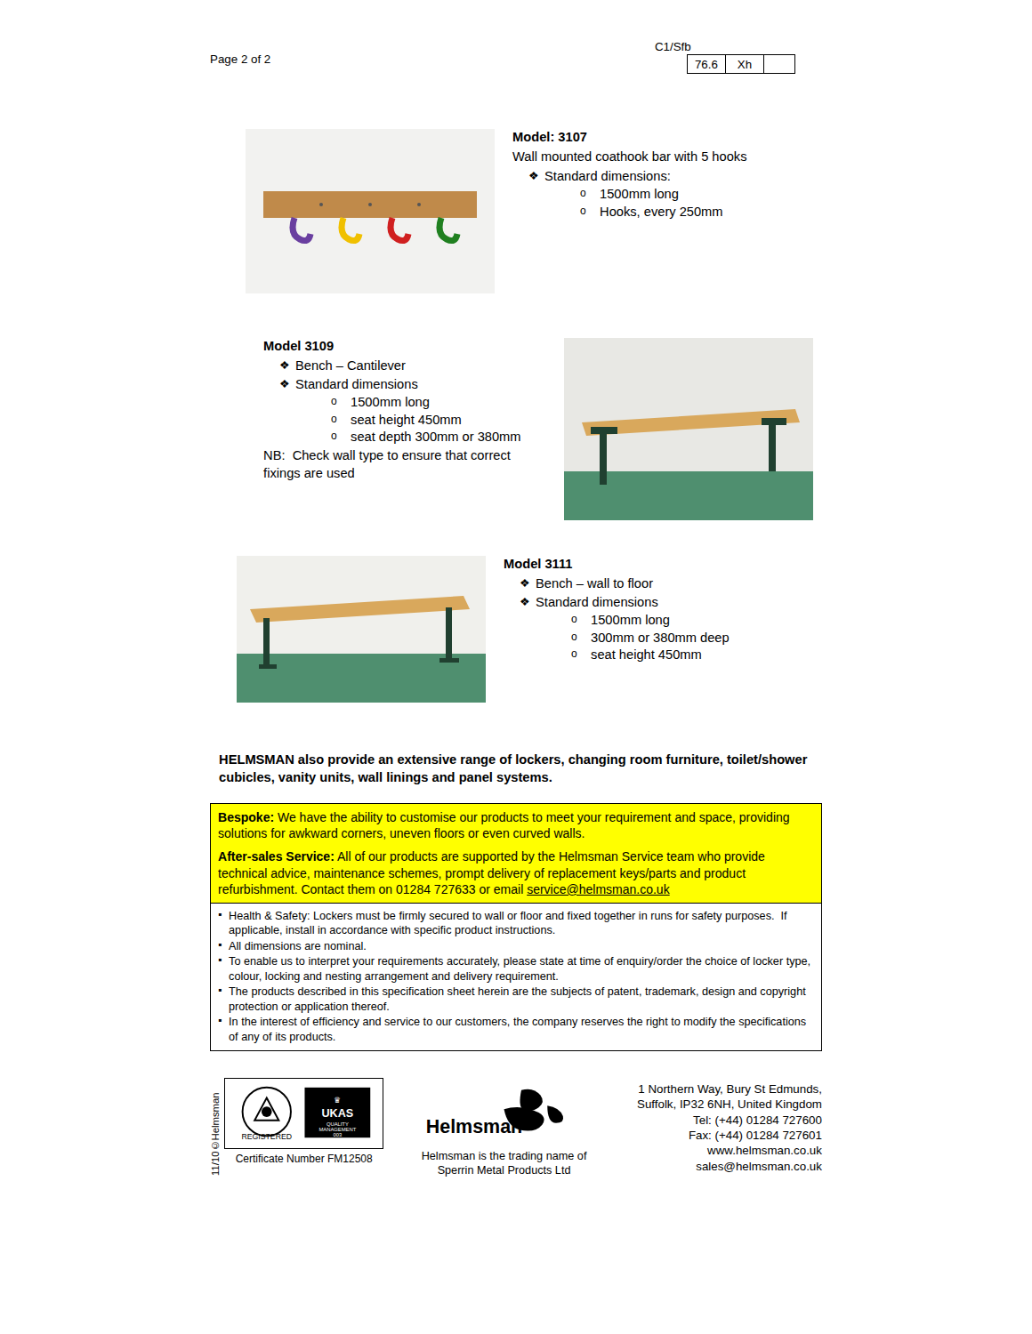Page 2 of 2
C1/Sfb
| | 76.6 | Xh | |
Model: 3107
Wall mounted coathook bar with 5 hooks
Standard dimensions:
1500mm long
Hooks, every 250mm
Model 3109
Bench – Cantilever
Standard dimensions
1500mm long
seat height 450mm
seat depth 300mm or 380mm
NB: Check wall type to ensure that correct fixings are used
Model 3111
Bench – wall to floor
Standard dimensions
1500mm long
300mm or 380mm deep
seat height 450mm
HELMSMAN also provide an extensive range of lockers, changing room furniture, toilet/shower cubicles, vanity units, wall linings and panel systems.
Bespoke: We have the ability to customise our products to meet your requirement and space, providing solutions for awkward corners, uneven floors or even curved walls.
After-sales Service: All of our products are supported by the Helmsman Service team who provide technical advice, maintenance schemes, prompt delivery of replacement keys/parts and product refurbishment. Contact them on 01284 727633 or email service@helmsman.co.uk
Health & Safety: Lockers must be firmly secured to wall or floor and fixed together in runs for safety purposes. If applicable, install in accordance with specific product instructions.
All dimensions are nominal.
To enable us to interpret your requirements accurately, please state at time of enquiry/order the choice of locker type, colour, locking and nesting arrangement and delivery requirement.
The products described in this specification sheet herein are the subjects of patent, trademark, design and copyright protection or application thereof.
In the interest of efficiency and service to our customers, the company reserves the right to modify the specifications of any of its products.
11/10©Helmsman
Certificate Number FM12508
Helmsman is the trading name of
Sperrin Metal Products Ltd
1 Northern Way, Bury St Edmunds,
Suffolk, IP32 6NH, United Kingdom
Tel: (+44) 01284 727600
Fax: (+44) 01284 727601
www.helmsman.co.uk
sales@helmsman.co.uk